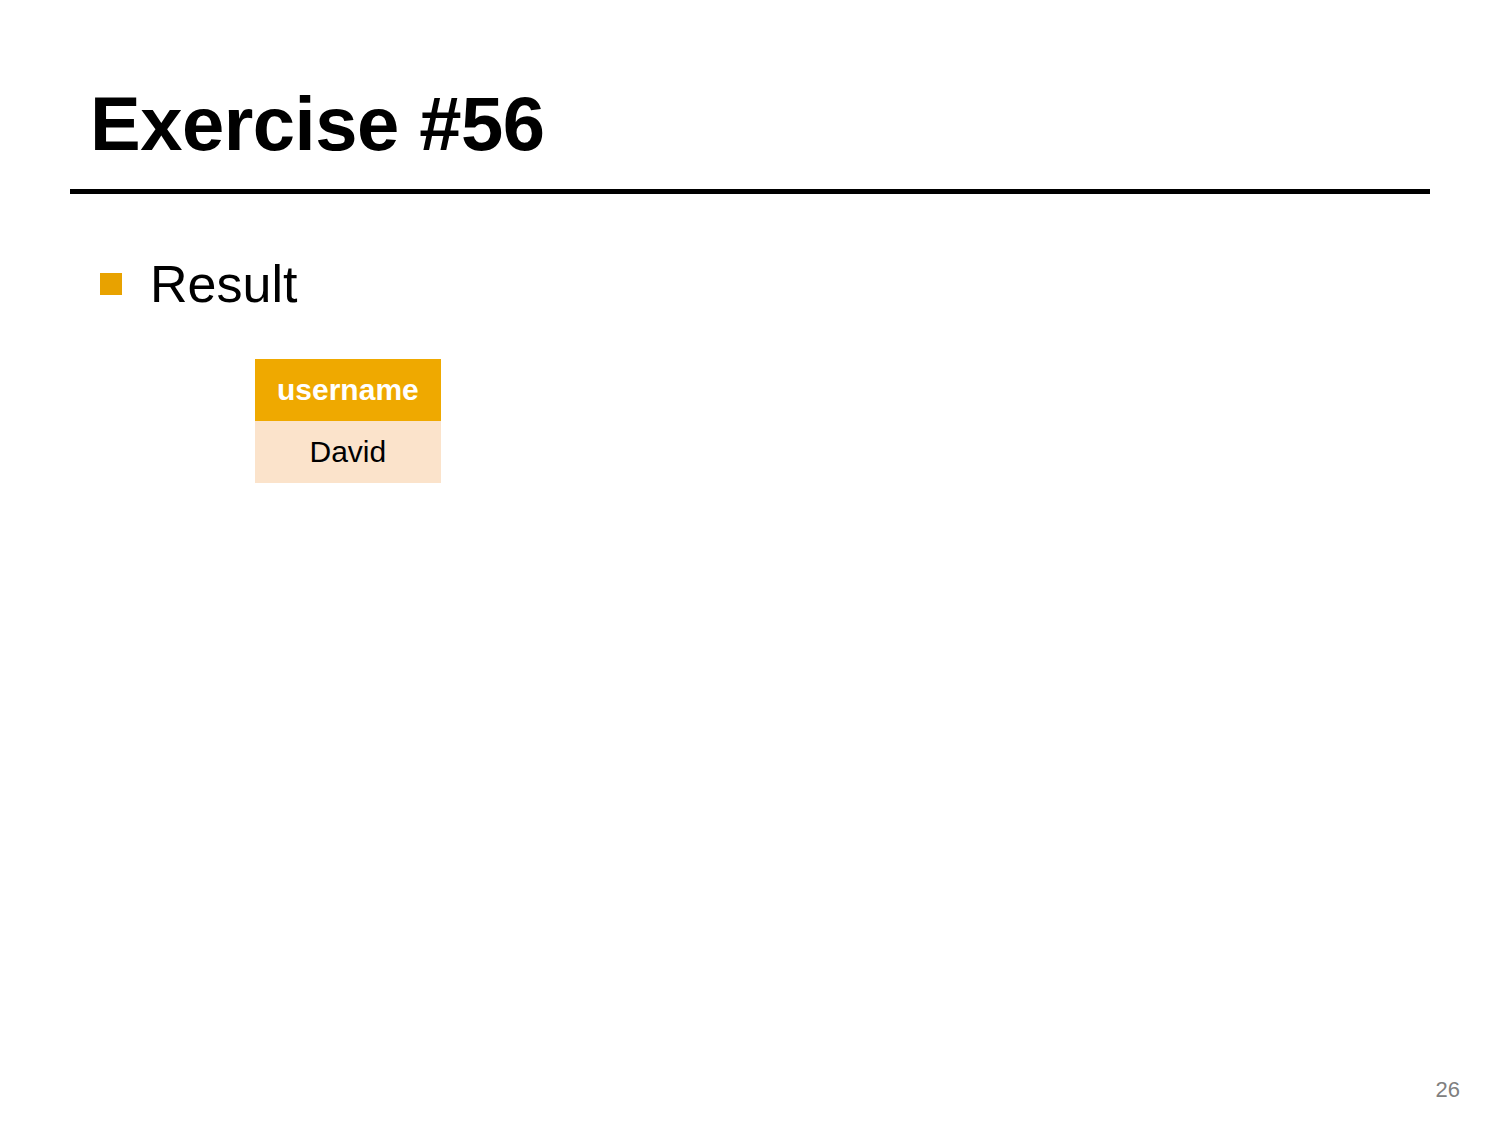Exercise #56
Result
| username |
| --- |
| David |
26